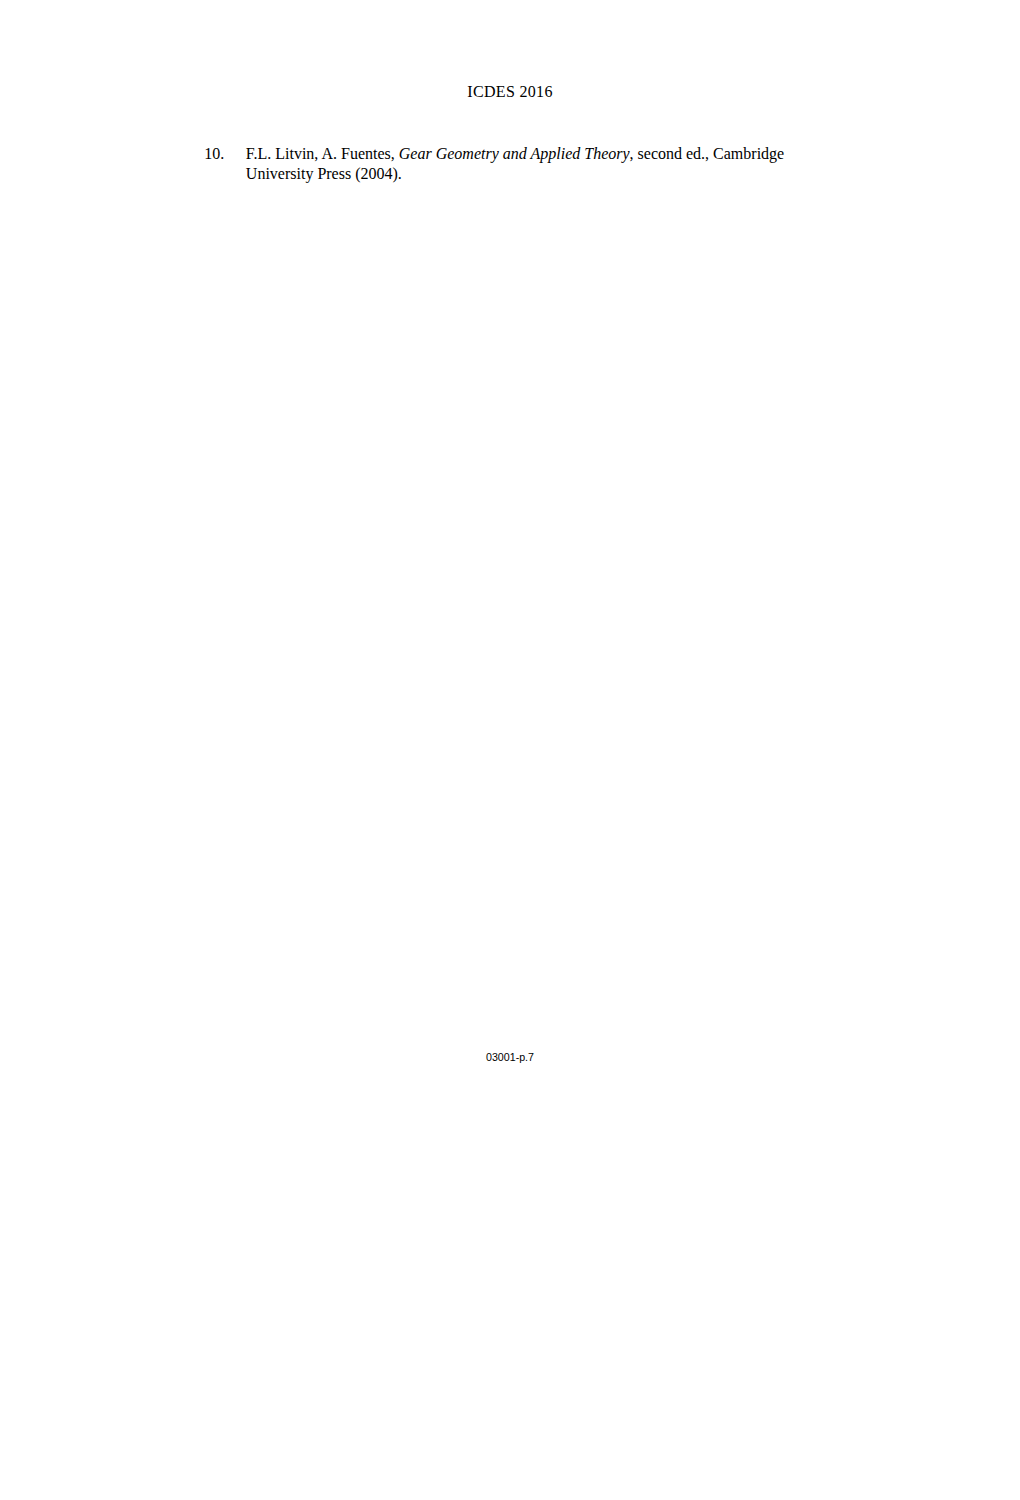ICDES 2016
10. F.L. Litvin, A. Fuentes, Gear Geometry and Applied Theory, second ed., Cambridge University Press (2004).
03001-p.7